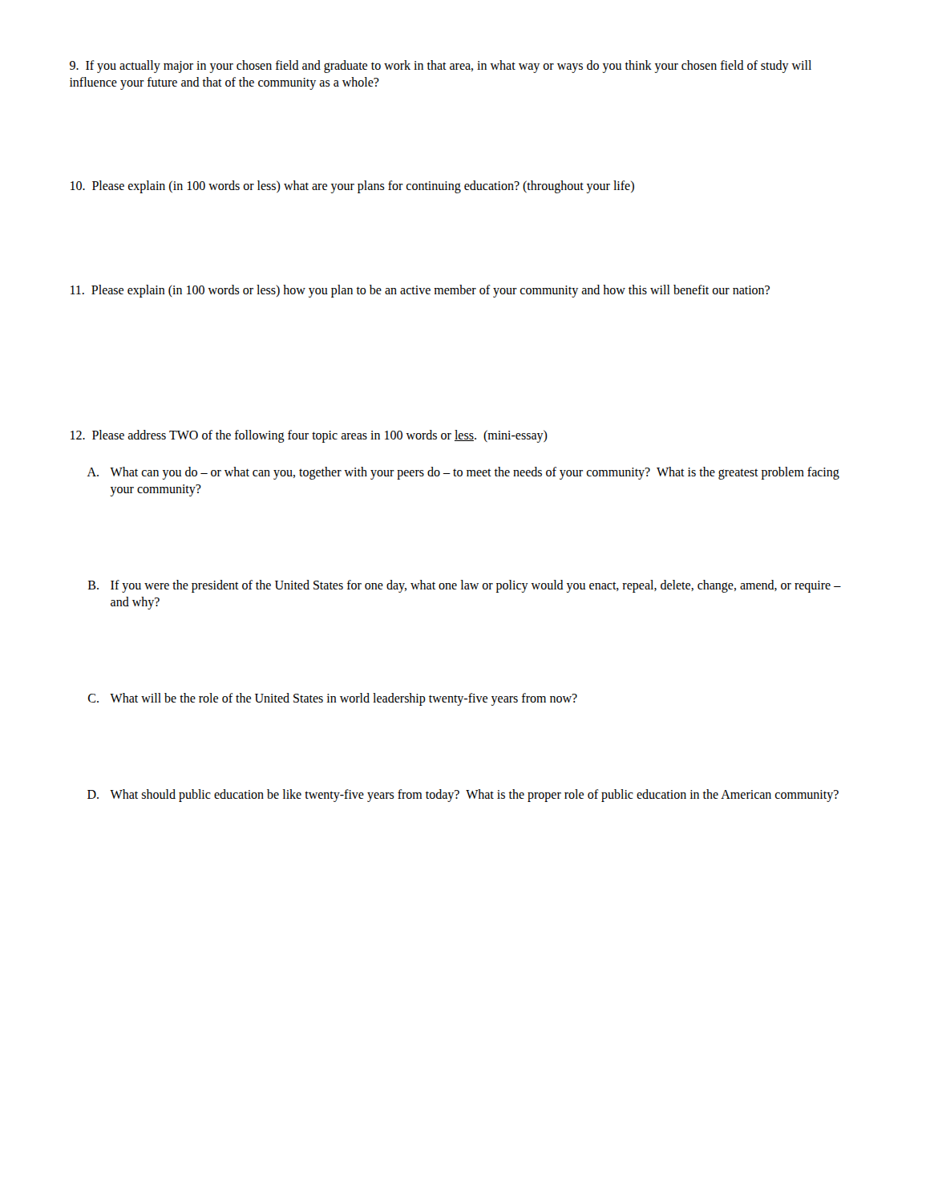9. If you actually major in your chosen field and graduate to work in that area, in what way or ways do you think your chosen field of study will influence your future and that of the community as a whole?
10. Please explain (in 100 words or less) what are your plans for continuing education? (throughout your life)
11. Please explain (in 100 words or less) how you plan to be an active member of your community and how this will benefit our nation?
12. Please address TWO of the following four topic areas in 100 words or less. (mini-essay)
What can you do – or what can you, together with your peers do – to meet the needs of your community? What is the greatest problem facing your community?
If you were the president of the United States for one day, what one law or policy would you enact, repeal, delete, change, amend, or require – and why?
What will be the role of the United States in world leadership twenty-five years from now?
What should public education be like twenty-five years from today? What is the proper role of public education in the American community?